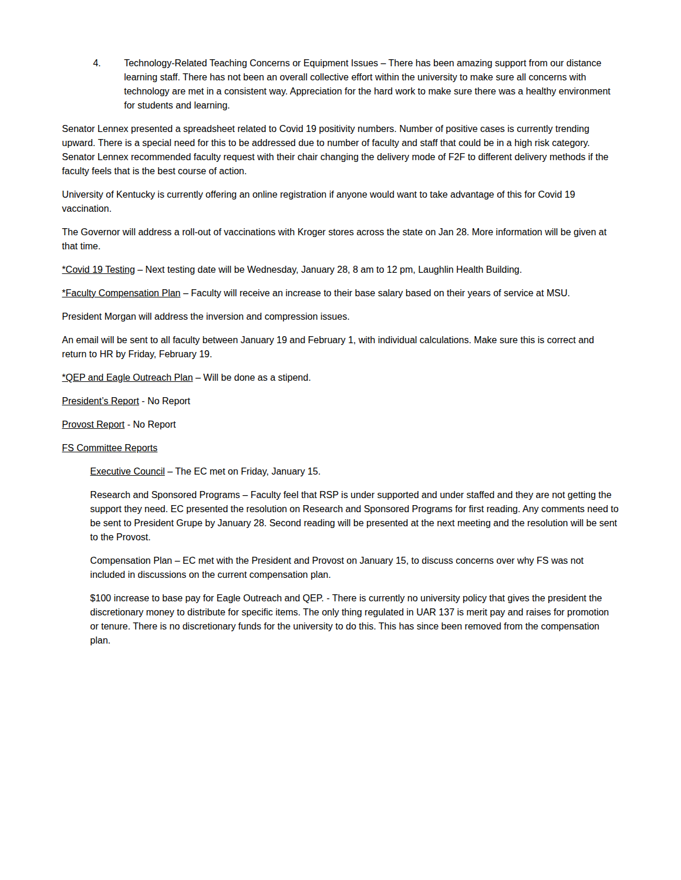4. Technology-Related Teaching Concerns or Equipment Issues – There has been amazing support from our distance learning staff. There has not been an overall collective effort within the university to make sure all concerns with technology are met in a consistent way. Appreciation for the hard work to make sure there was a healthy environment for students and learning.
Senator Lennex presented a spreadsheet related to Covid 19 positivity numbers. Number of positive cases is currently trending upward. There is a special need for this to be addressed due to number of faculty and staff that could be in a high risk category. Senator Lennex recommended faculty request with their chair changing the delivery mode of F2F to different delivery methods if the faculty feels that is the best course of action.
University of Kentucky is currently offering an online registration if anyone would want to take advantage of this for Covid 19 vaccination.
The Governor will address a roll-out of vaccinations with Kroger stores across the state on Jan 28. More information will be given at that time.
*Covid 19 Testing – Next testing date will be Wednesday, January 28, 8 am to 12 pm, Laughlin Health Building.
*Faculty Compensation Plan – Faculty will receive an increase to their base salary based on their years of service at MSU.
President Morgan will address the inversion and compression issues.
An email will be sent to all faculty between January 19 and February 1, with individual calculations. Make sure this is correct and return to HR by Friday, February 19.
*QEP and Eagle Outreach Plan – Will be done as a stipend.
President’s Report - No Report
Provost Report - No Report
FS Committee Reports
Executive Council – The EC met on Friday, January 15.
Research and Sponsored Programs – Faculty feel that RSP is under supported and under staffed and they are not getting the support they need. EC presented the resolution on Research and Sponsored Programs for first reading. Any comments need to be sent to President Grupe by January 28. Second reading will be presented at the next meeting and the resolution will be sent to the Provost.
Compensation Plan – EC met with the President and Provost on January 15, to discuss concerns over why FS was not included in discussions on the current compensation plan.
$100 increase to base pay for Eagle Outreach and QEP. - There is currently no university policy that gives the president the discretionary money to distribute for specific items. The only thing regulated in UAR 137 is merit pay and raises for promotion or tenure. There is no discretionary funds for the university to do this. This has since been removed from the compensation plan.